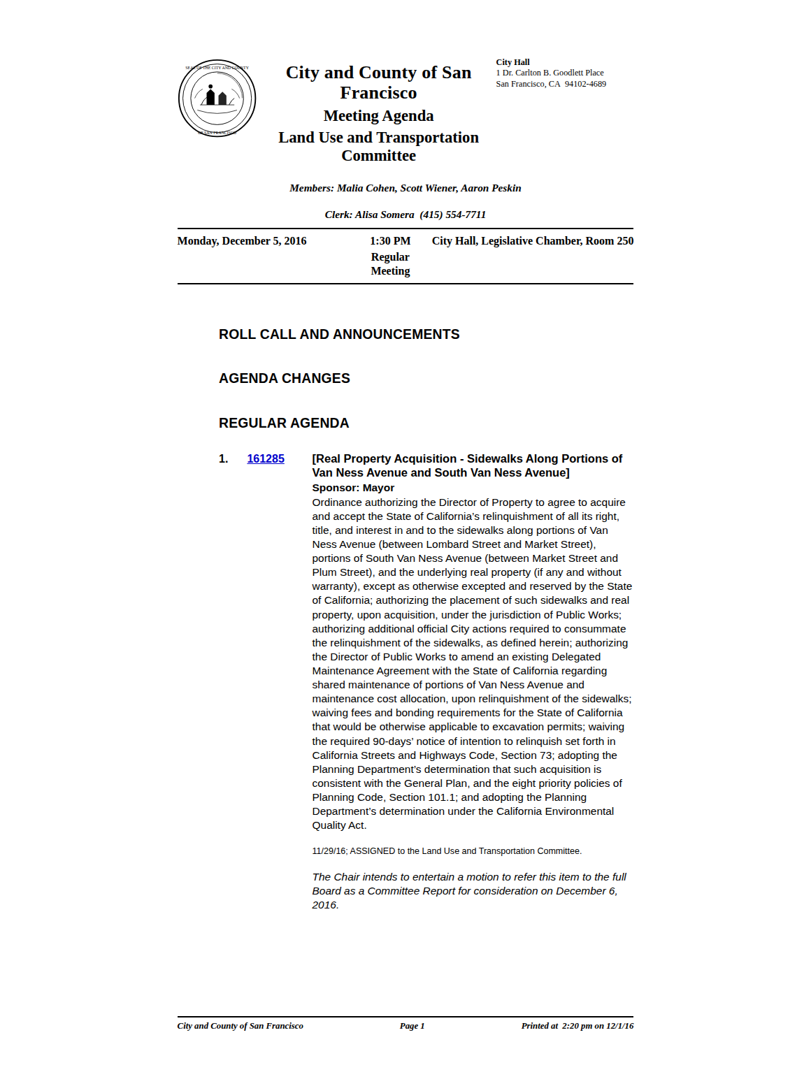SEAL OF THE CITY AND COUNTY OF SAN FRANCISCO
City and County of San Francisco
Meeting Agenda
Land Use and Transportation Committee
City Hall
1 Dr. Carlton B. Goodlett Place
San Francisco, CA 94102-4689
Members: Malia Cohen, Scott Wiener, Aaron Peskin
Clerk: Alisa Somera (415) 554-7711
Monday, December 5, 2016
1:30 PM Regular Meeting
City Hall, Legislative Chamber, Room 250
ROLL CALL AND ANNOUNCEMENTS
AGENDA CHANGES
REGULAR AGENDA
1.
161285
[Real Property Acquisition - Sidewalks Along Portions of Van Ness Avenue and South Van Ness Avenue]
Sponsor: Mayor
Ordinance authorizing the Director of Property to agree to acquire and accept the State of California’s relinquishment of all its right, title, and interest in and to the sidewalks along portions of Van Ness Avenue (between Lombard Street and Market Street), portions of South Van Ness Avenue (between Market Street and Plum Street), and the underlying real property (if any and without warranty), except as otherwise excepted and reserved by the State of California; authorizing the placement of such sidewalks and real property, upon acquisition, under the jurisdiction of Public Works; authorizing additional official City actions required to consummate the relinquishment of the sidewalks, as defined herein; authorizing the Director of Public Works to amend an existing Delegated Maintenance Agreement with the State of California regarding shared maintenance of portions of Van Ness Avenue and maintenance cost allocation, upon relinquishment of the sidewalks; waiving fees and bonding requirements for the State of California that would be otherwise applicable to excavation permits; waiving the required 90-days’ notice of intention to relinquish set forth in California Streets and Highways Code, Section 73; adopting the Planning Department’s determination that such acquisition is consistent with the General Plan, and the eight priority policies of Planning Code, Section 101.1; and adopting the Planning Department’s determination under the California Environmental Quality Act.
11/29/16; ASSIGNED to the Land Use and Transportation Committee.
The Chair intends to entertain a motion to refer this item to the full Board as a Committee Report for consideration on December 6, 2016.
City and County of San Francisco
Page 1
Printed at 2:20 pm on 12/1/16